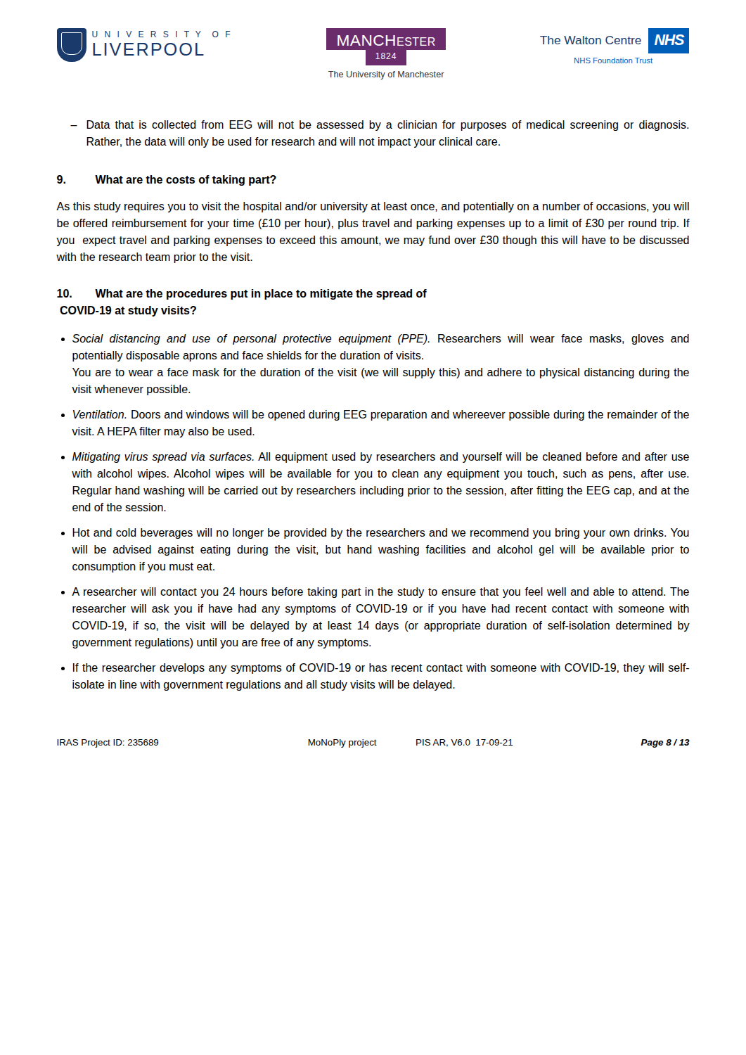U N I V E R S I T Y O F
LIVERPOOL
MANCHESTER
1824
The University of Manchester
The Walton Centre NHS
NHS Foundation Trust
Data that is collected from EEG will not be assessed by a clinician for purposes of medical screening or diagnosis. Rather, the data will only be used for research and will not impact your clinical care.
9. What are the costs of taking part?
As this study requires you to visit the hospital and/or university at least once, and potentially on a number of occasions, you will be offered reimbursement for your time (£10 per hour), plus travel and parking expenses up to a limit of £30 per round trip. If you expect travel and parking expenses to exceed this amount, we may fund over £30 though this will have to be discussed with the research team prior to the visit.
10. What are the procedures put in place to mitigate the spread of
COVID-19 at study visits?
Social distancing and use of personal protective equipment (PPE). Researchers will wear face masks, gloves and potentially disposable aprons and face shields for the duration of visits.
You are to wear a face mask for the duration of the visit (we will supply this) and adhere to physical distancing during the visit whenever possible.
Ventilation. Doors and windows will be opened during EEG preparation and whereever possible during the remainder of the visit. A HEPA filter may also be used.
Mitigating virus spread via surfaces. All equipment used by researchers and yourself will be cleaned before and after use with alcohol wipes. Alcohol wipes will be available for you to clean any equipment you touch, such as pens, after use. Regular hand washing will be carried out by researchers including prior to the session, after fitting the EEG cap, and at the end of the session.
Hot and cold beverages will no longer be provided by the researchers and we recommend you bring your own drinks. You will be advised against eating during the visit, but hand washing facilities and alcohol gel will be available prior to consumption if you must eat.
A researcher will contact you 24 hours before taking part in the study to ensure that you feel well and able to attend. The researcher will ask you if have had any symptoms of COVID-19 or if you have had recent contact with someone with COVID-19, if so, the visit will be delayed by at least 14 days (or appropriate duration of self-isolation determined by government regulations) until you are free of any symptoms.
If the researcher develops any symptoms of COVID-19 or has recent contact with someone with COVID-19, they will self-isolate in line with government regulations and all study visits will be delayed.
IRAS Project ID: 235689
MoNoPly project PIS AR, V6.0 17-09-21
Page 8 / 13